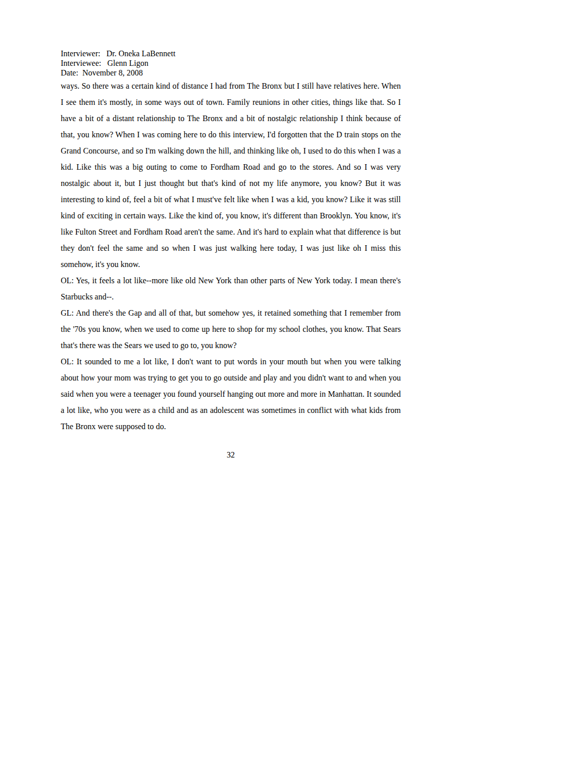Interviewer: Dr. Oneka LaBennett
Interviewee: Glenn Ligon
Date: November 8, 2008
ways. So there was a certain kind of distance I had from The Bronx but I still have relatives here. When I see them it's mostly, in some ways out of town. Family reunions in other cities, things like that. So I have a bit of a distant relationship to The Bronx and a bit of nostalgic relationship I think because of that, you know? When I was coming here to do this interview, I'd forgotten that the D train stops on the Grand Concourse, and so I'm walking down the hill, and thinking like oh, I used to do this when I was a kid. Like this was a big outing to come to Fordham Road and go to the stores. And so I was very nostalgic about it, but I just thought but that's kind of not my life anymore, you know? But it was interesting to kind of, feel a bit of what I must've felt like when I was a kid, you know? Like it was still kind of exciting in certain ways. Like the kind of, you know, it's different than Brooklyn. You know, it's like Fulton Street and Fordham Road aren't the same. And it's hard to explain what that difference is but they don't feel the same and so when I was just walking here today, I was just like oh I miss this somehow, it's you know.
OL: Yes, it feels a lot like--more like old New York than other parts of New York today. I mean there's Starbucks and--.
GL: And there's the Gap and all of that, but somehow yes, it retained something that I remember from the '70s you know, when we used to come up here to shop for my school clothes, you know. That Sears that's there was the Sears we used to go to, you know?
OL: It sounded to me a lot like, I don't want to put words in your mouth but when you were talking about how your mom was trying to get you to go outside and play and you didn't want to and when you said when you were a teenager you found yourself hanging out more and more in Manhattan. It sounded a lot like, who you were as a child and as an adolescent was sometimes in conflict with what kids from The Bronx were supposed to do.
32